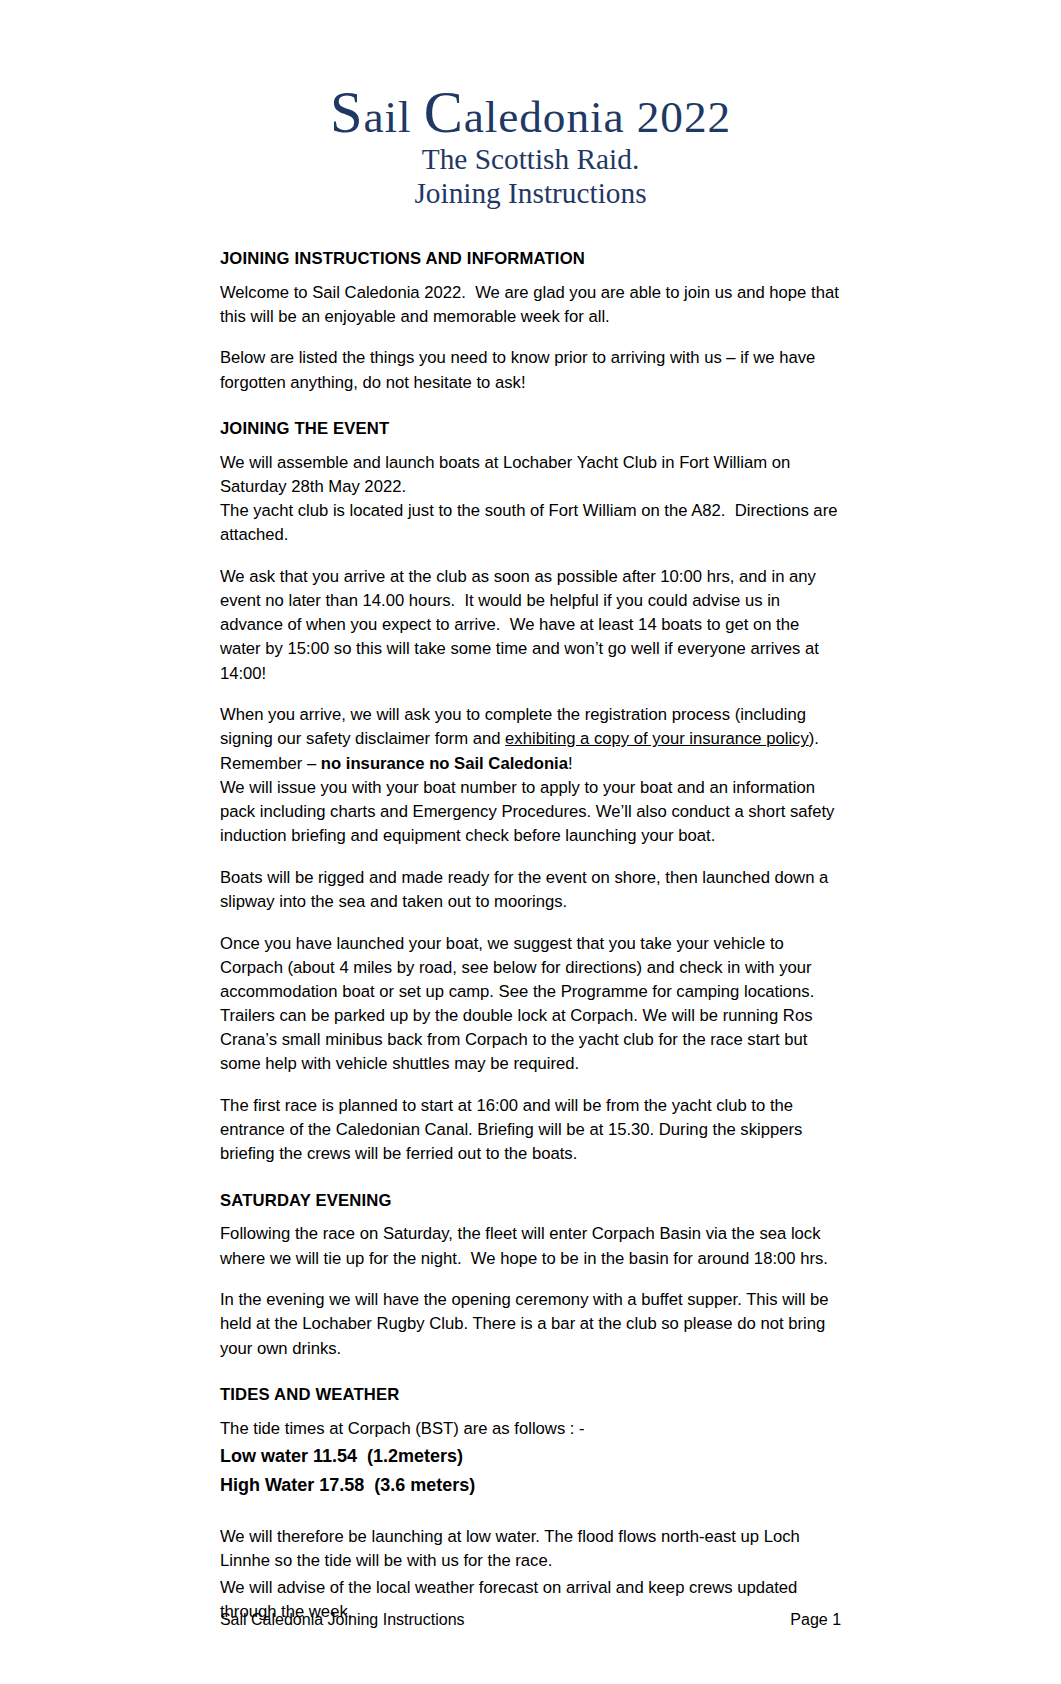Sail Caledonia 2022
The Scottish Raid.
Joining Instructions
JOINING INSTRUCTIONS AND INFORMATION
Welcome to Sail Caledonia 2022. We are glad you are able to join us and hope that this will be an enjoyable and memorable week for all.
Below are listed the things you need to know prior to arriving with us – if we have forgotten anything, do not hesitate to ask!
JOINING THE EVENT
We will assemble and launch boats at Lochaber Yacht Club in Fort William on Saturday 28th May 2022.
The yacht club is located just to the south of Fort William on the A82. Directions are attached.
We ask that you arrive at the club as soon as possible after 10:00 hrs, and in any event no later than 14.00 hours. It would be helpful if you could advise us in advance of when you expect to arrive. We have at least 14 boats to get on the water by 15:00 so this will take some time and won’t go well if everyone arrives at 14:00!
When you arrive, we will ask you to complete the registration process (including signing our safety disclaimer form and exhibiting a copy of your insurance policy). Remember – no insurance no Sail Caledonia!
We will issue you with your boat number to apply to your boat and an information pack including charts and Emergency Procedures. We’ll also conduct a short safety induction briefing and equipment check before launching your boat.
Boats will be rigged and made ready for the event on shore, then launched down a slipway into the sea and taken out to moorings.
Once you have launched your boat, we suggest that you take your vehicle to Corpach (about 4 miles by road, see below for directions) and check in with your accommodation boat or set up camp. See the Programme for camping locations. Trailers can be parked up by the double lock at Corpach. We will be running Ros Crana’s small minibus back from Corpach to the yacht club for the race start but some help with vehicle shuttles may be required.
The first race is planned to start at 16:00 and will be from the yacht club to the entrance of the Caledonian Canal. Briefing will be at 15.30. During the skippers briefing the crews will be ferried out to the boats.
SATURDAY EVENING
Following the race on Saturday, the fleet will enter Corpach Basin via the sea lock where we will tie up for the night. We hope to be in the basin for around 18:00 hrs.
In the evening we will have the opening ceremony with a buffet supper. This will be held at the Lochaber Rugby Club. There is a bar at the club so please do not bring your own drinks.
TIDES AND WEATHER
The tide times at Corpach (BST) are as follows : -
Low water 11.54 (1.2meters)
High Water 17.58 (3.6 meters)
We will therefore be launching at low water. The flood flows north-east up Loch Linnhe so the tide will be with us for the race.
We will advise of the local weather forecast on arrival and keep crews updated through the week.
Sail Caledonia Joining Instructions Page 1